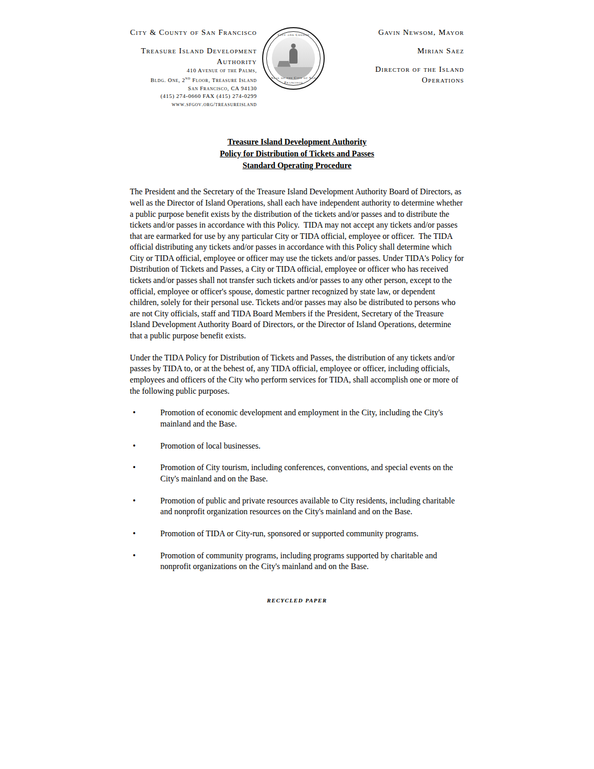| City & County of San Francisco Treasure Island Development Authority 410 Avenue of the Palms, Bldg. One, 2 nd Floor, Treasure Island San Francisco, CA 94130 (415) 274-0660 FAX (415) 274-0299 www.sfgov.org/treasureisland | City and County Seal of the City of San Francisco | Gavin Newsom, Mayor Mirian Saez Director of the Island Operations |
Treasure Island Development Authority Policy for Distribution of Tickets and Passes Standard Operating Procedure
The President and the Secretary of the Treasure Island Development Authority Board of Directors, as well as the Director of Island Operations, shall each have independent authority to determine whether a public purpose benefit exists by the distribution of the tickets and/or passes and to distribute the tickets and/or passes in accordance with this Policy. TIDA may not accept any tickets and/or passes that are earmarked for use by any particular City or TIDA official, employee or officer. The TIDA official distributing any tickets and/or passes in accordance with this Policy shall determine which City or TIDA official, employee or officer may use the tickets and/or passes. Under TIDA's Policy for Distribution of Tickets and Passes, a City or TIDA official, employee or officer who has received tickets and/or passes shall not transfer such tickets and/or passes to any other person, except to the official, employee or officer's spouse, domestic partner recognized by state law, or dependent children, solely for their personal use. Tickets and/or passes may also be distributed to persons who are not City officials, staff and TIDA Board Members if the President, Secretary of the Treasure Island Development Authority Board of Directors, or the Director of Island Operations, determine that a public purpose benefit exists.
Under the TIDA Policy for Distribution of Tickets and Passes, the distribution of any tickets and/or passes by TIDA to, or at the behest of, any TIDA official, employee or officer, including officials, employees and officers of the City who perform services for TIDA, shall accomplish one or more of the following public purposes.
Promotion of economic development and employment in the City, including the City's mainland and the Base.
Promotion of local businesses.
Promotion of City tourism, including conferences, conventions, and special events on the City's mainland and on the Base.
Promotion of public and private resources available to City residents, including charitable and nonprofit organization resources on the City's mainland and on the Base.
Promotion of TIDA or City-run, sponsored or supported community programs.
Promotion of community programs, including programs supported by charitable and nonprofit organizations on the City's mainland and on the Base.
RECYCLED PAPER